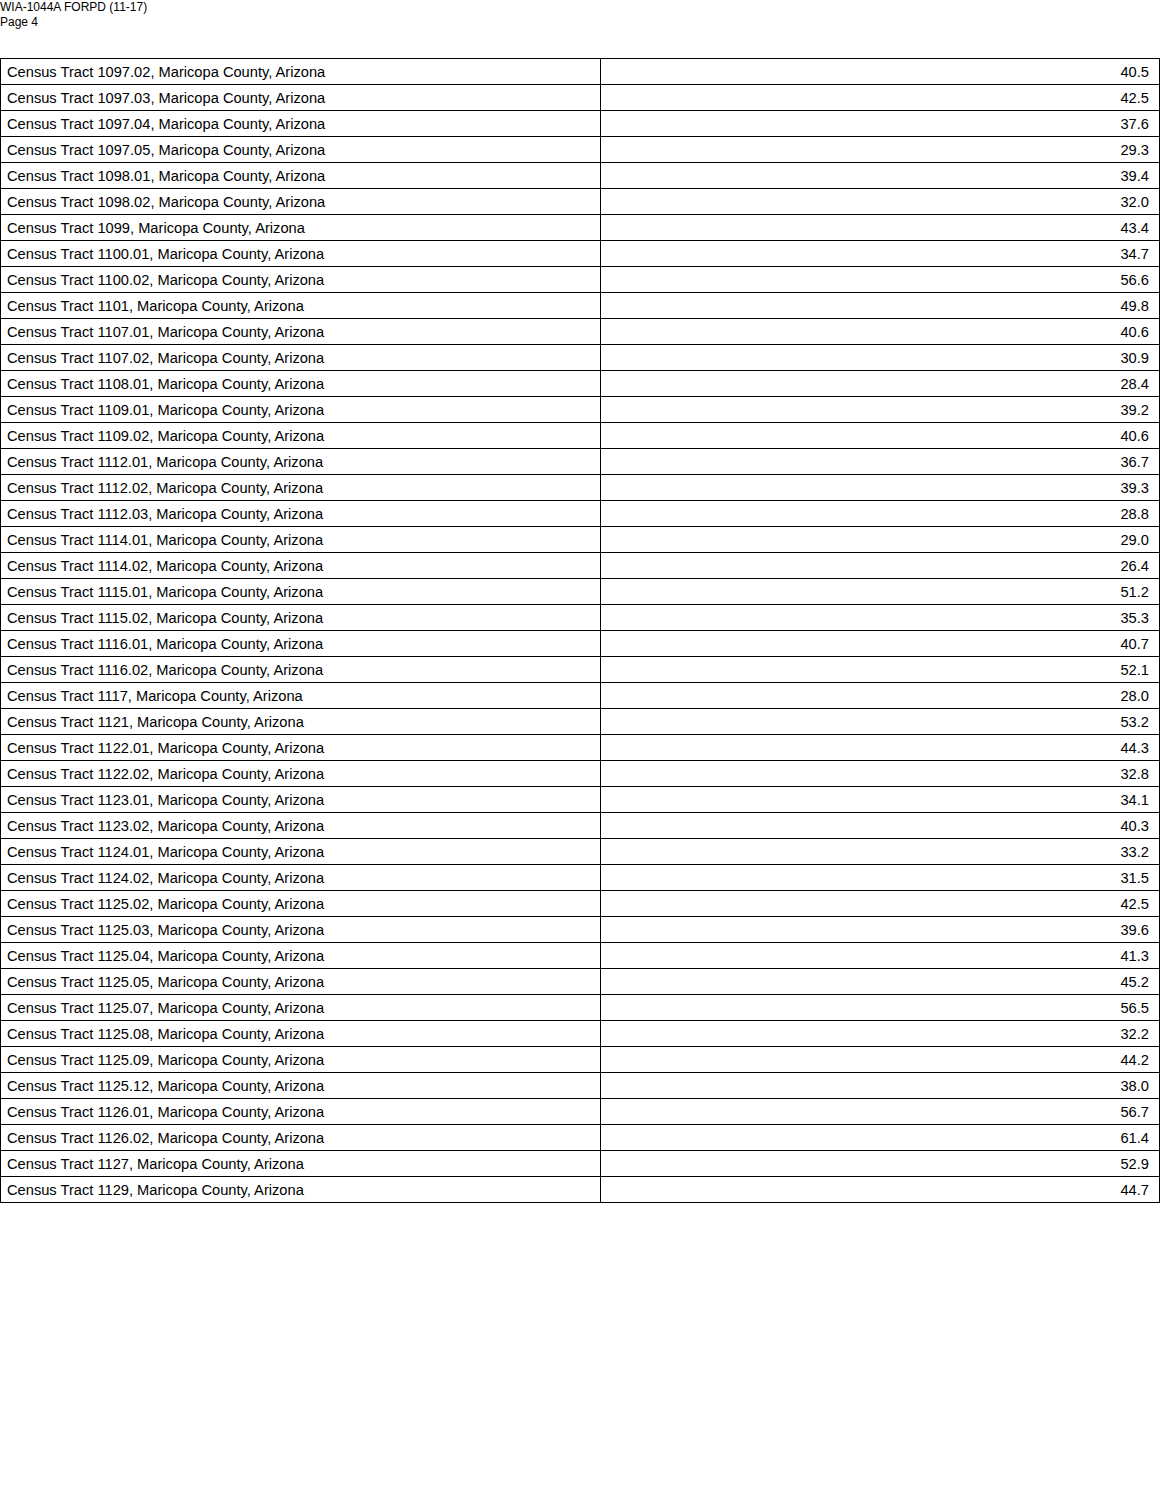WIA-1044A FORPD (11-17)
Page 4
| Census Tract 1097.02, Maricopa County, Arizona | 40.5 |
| Census Tract 1097.03, Maricopa County, Arizona | 42.5 |
| Census Tract 1097.04, Maricopa County, Arizona | 37.6 |
| Census Tract 1097.05, Maricopa County, Arizona | 29.3 |
| Census Tract 1098.01, Maricopa County, Arizona | 39.4 |
| Census Tract 1098.02, Maricopa County, Arizona | 32.0 |
| Census Tract 1099, Maricopa County, Arizona | 43.4 |
| Census Tract 1100.01, Maricopa County, Arizona | 34.7 |
| Census Tract 1100.02, Maricopa County, Arizona | 56.6 |
| Census Tract 1101, Maricopa County, Arizona | 49.8 |
| Census Tract 1107.01, Maricopa County, Arizona | 40.6 |
| Census Tract 1107.02, Maricopa County, Arizona | 30.9 |
| Census Tract 1108.01, Maricopa County, Arizona | 28.4 |
| Census Tract 1109.01, Maricopa County, Arizona | 39.2 |
| Census Tract 1109.02, Maricopa County, Arizona | 40.6 |
| Census Tract 1112.01, Maricopa County, Arizona | 36.7 |
| Census Tract 1112.02, Maricopa County, Arizona | 39.3 |
| Census Tract 1112.03, Maricopa County, Arizona | 28.8 |
| Census Tract 1114.01, Maricopa County, Arizona | 29.0 |
| Census Tract 1114.02, Maricopa County, Arizona | 26.4 |
| Census Tract 1115.01, Maricopa County, Arizona | 51.2 |
| Census Tract 1115.02, Maricopa County, Arizona | 35.3 |
| Census Tract 1116.01, Maricopa County, Arizona | 40.7 |
| Census Tract 1116.02, Maricopa County, Arizona | 52.1 |
| Census Tract 1117, Maricopa County, Arizona | 28.0 |
| Census Tract 1121, Maricopa County, Arizona | 53.2 |
| Census Tract 1122.01, Maricopa County, Arizona | 44.3 |
| Census Tract 1122.02, Maricopa County, Arizona | 32.8 |
| Census Tract 1123.01, Maricopa County, Arizona | 34.1 |
| Census Tract 1123.02, Maricopa County, Arizona | 40.3 |
| Census Tract 1124.01, Maricopa County, Arizona | 33.2 |
| Census Tract 1124.02, Maricopa County, Arizona | 31.5 |
| Census Tract 1125.02, Maricopa County, Arizona | 42.5 |
| Census Tract 1125.03, Maricopa County, Arizona | 39.6 |
| Census Tract 1125.04, Maricopa County, Arizona | 41.3 |
| Census Tract 1125.05, Maricopa County, Arizona | 45.2 |
| Census Tract 1125.07, Maricopa County, Arizona | 56.5 |
| Census Tract 1125.08, Maricopa County, Arizona | 32.2 |
| Census Tract 1125.09, Maricopa County, Arizona | 44.2 |
| Census Tract 1125.12, Maricopa County, Arizona | 38.0 |
| Census Tract 1126.01, Maricopa County, Arizona | 56.7 |
| Census Tract 1126.02, Maricopa County, Arizona | 61.4 |
| Census Tract 1127, Maricopa County, Arizona | 52.9 |
| Census Tract 1129, Maricopa County, Arizona | 44.7 |